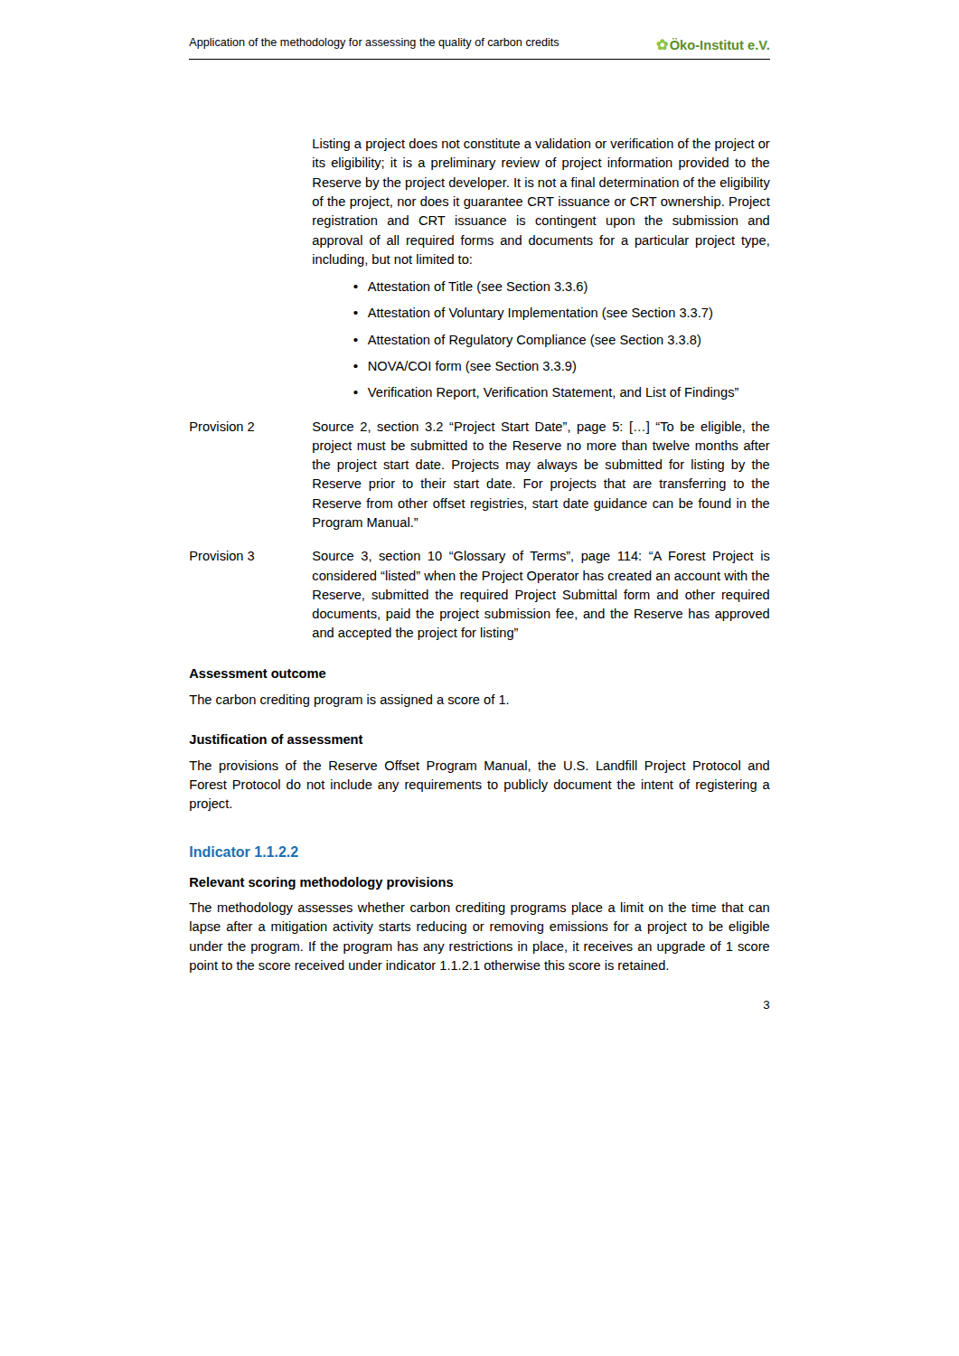Application of the methodology for assessing the quality of carbon credits
✿Öko-Institut e.V.
Listing a project does not constitute a validation or verification of the project or its eligibility; it is a preliminary review of project information provided to the Reserve by the project developer. It is not a final determination of the eligibility of the project, nor does it guarantee CRT issuance or CRT ownership. Project registration and CRT issuance is contingent upon the submission and approval of all required forms and documents for a particular project type, including, but not limited to:
Attestation of Title (see Section 3.3.6)
Attestation of Voluntary Implementation (see Section 3.3.7)
Attestation of Regulatory Compliance (see Section 3.3.8)
NOVA/COI form (see Section 3.3.9)
Verification Report, Verification Statement, and List of Findings”
Provision 2
Source 2, section 3.2 “Project Start Date”, page 5: […] “To be eligible, the project must be submitted to the Reserve no more than twelve months after the project start date. Projects may always be submitted for listing by the Reserve prior to their start date. For projects that are transferring to the Reserve from other offset registries, start date guidance can be found in the Program Manual.”
Provision 3
Source 3, section 10 “Glossary of Terms”, page 114: “A Forest Project is considered “listed” when the Project Operator has created an account with the Reserve, submitted the required Project Submittal form and other required documents, paid the project submission fee, and the Reserve has approved and accepted the project for listing”
Assessment outcome
The carbon crediting program is assigned a score of 1.
Justification of assessment
The provisions of the Reserve Offset Program Manual, the U.S. Landfill Project Protocol and Forest Protocol do not include any requirements to publicly document the intent of registering a project.
Indicator 1.1.2.2
Relevant scoring methodology provisions
The methodology assesses whether carbon crediting programs place a limit on the time that can lapse after a mitigation activity starts reducing or removing emissions for a project to be eligible under the program. If the program has any restrictions in place, it receives an upgrade of 1 score point to the score received under indicator 1.1.2.1 otherwise this score is retained.
3